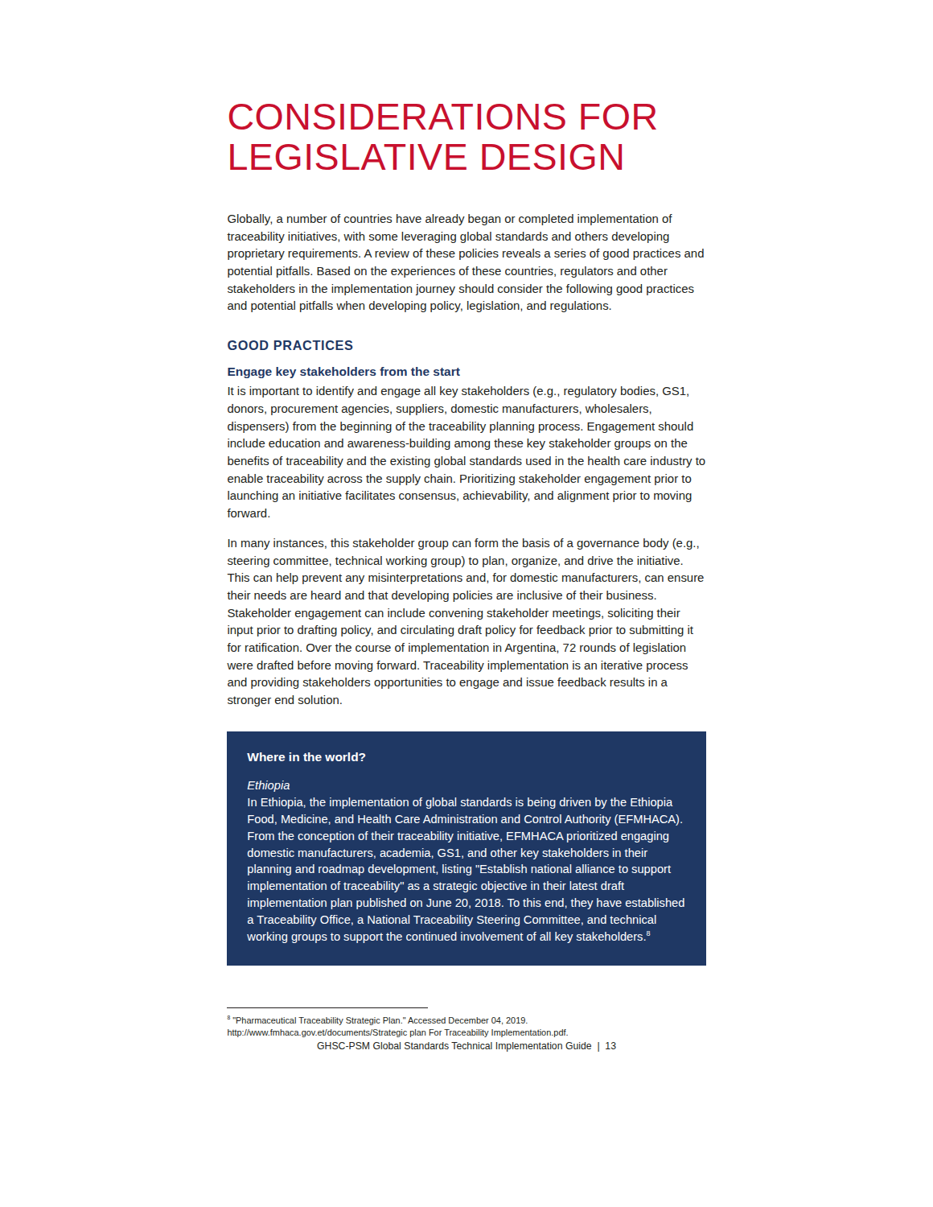Considerations for
Legislative Design
Globally, a number of countries have already began or completed implementation of traceability initiatives, with some leveraging global standards and others developing proprietary requirements. A review of these policies reveals a series of good practices and potential pitfalls. Based on the experiences of these countries, regulators and other stakeholders in the implementation journey should consider the following good practices and potential pitfalls when developing policy, legislation, and regulations.
Good Practices
Engage key stakeholders from the start
It is important to identify and engage all key stakeholders (e.g., regulatory bodies, GS1, donors, procurement agencies, suppliers, domestic manufacturers, wholesalers, dispensers) from the beginning of the traceability planning process. Engagement should include education and awareness-building among these key stakeholder groups on the benefits of traceability and the existing global standards used in the health care industry to enable traceability across the supply chain. Prioritizing stakeholder engagement prior to launching an initiative facilitates consensus, achievability, and alignment prior to moving forward.
In many instances, this stakeholder group can form the basis of a governance body (e.g., steering committee, technical working group) to plan, organize, and drive the initiative. This can help prevent any misinterpretations and, for domestic manufacturers, can ensure their needs are heard and that developing policies are inclusive of their business. Stakeholder engagement can include convening stakeholder meetings, soliciting their input prior to drafting policy, and circulating draft policy for feedback prior to submitting it for ratification. Over the course of implementation in Argentina, 72 rounds of legislation were drafted before moving forward. Traceability implementation is an iterative process and providing stakeholders opportunities to engage and issue feedback results in a stronger end solution.
Where in the world?
Ethiopia
In Ethiopia, the implementation of global standards is being driven by the Ethiopia Food, Medicine, and Health Care Administration and Control Authority (EFMHACA). From the conception of their traceability initiative, EFMHACA prioritized engaging domestic manufacturers, academia, GS1, and other key stakeholders in their planning and roadmap development, listing "Establish national alliance to support implementation of traceability" as a strategic objective in their latest draft implementation plan published on June 20, 2018. To this end, they have established a Traceability Office, a National Traceability Steering Committee, and technical working groups to support the continued involvement of all key stakeholders.8
8 "Pharmaceutical Traceability Strategic Plan." Accessed December 04, 2019. http://www.fmhaca.gov.et/documents/Strategic plan For Traceability Implementation.pdf.
GHSC-PSM Global Standards Technical Implementation Guide | 13